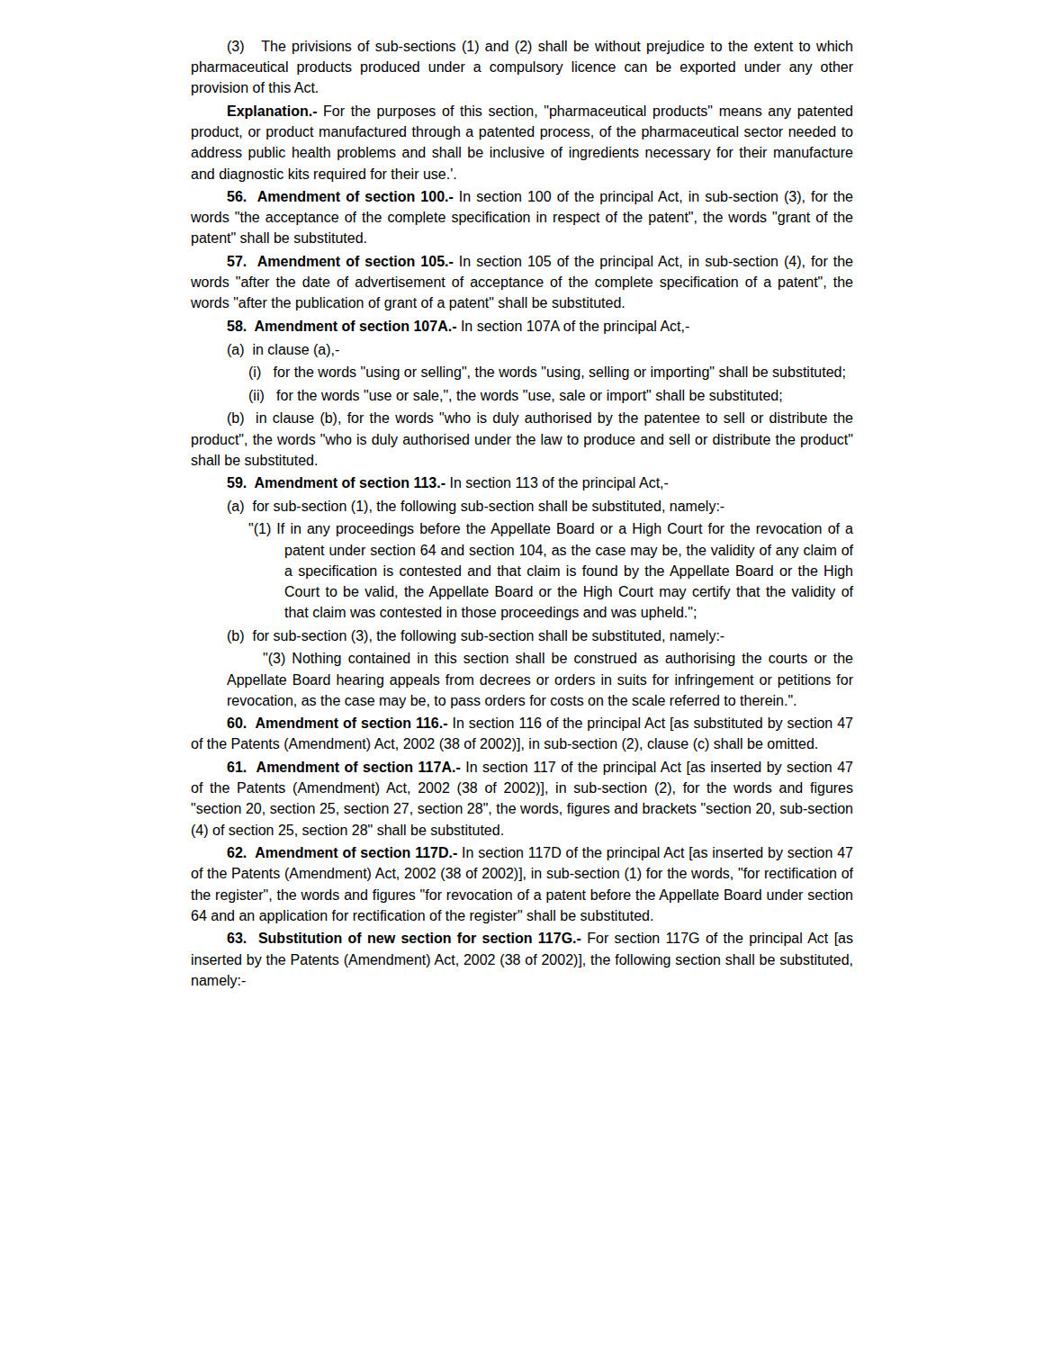(3) The privisions of sub-sections (1) and (2) shall be without prejudice to the extent to which pharmaceutical products produced under a compulsory licence can be exported under any other provision of this Act.
Explanation.- For the purposes of this section, "pharmaceutical products" means any patented product, or product manufactured through a patented process, of the pharmaceutical sector needed to address public health problems and shall be inclusive of ingredients necessary for their manufacture and diagnostic kits required for their use.'.
56. Amendment of section 100.- In section 100 of the principal Act, in sub-section (3), for the words "the acceptance of the complete specification in respect of the patent", the words "grant of the patent" shall be substituted.
57. Amendment of section 105.- In section 105 of the principal Act, in sub-section (4), for the words "after the date of advertisement of acceptance of the complete specification of a patent", the words "after the publication of grant of a patent" shall be substituted.
58. Amendment of section 107A.- In section 107A of the principal Act,-
(a) in clause (a),-
(i) for the words "using or selling", the words "using, selling or importing" shall be substituted;
(ii) for the words "use or sale,", the words "use, sale or import" shall be substituted;
(b) in clause (b), for the words "who is duly authorised by the patentee to sell or distribute the product", the words "who is duly authorised under the law to produce and sell or distribute the product" shall be substituted.
59. Amendment of section 113.- In section 113 of the principal Act,-
(a) for sub-section (1), the following sub-section shall be substituted, namely:-
"(1) If in any proceedings before the Appellate Board or a High Court for the revocation of a patent under section 64 and section 104, as the case may be, the validity of any claim of a specification is contested and that claim is found by the Appellate Board or the High Court to be valid, the Appellate Board or the High Court may certify that the validity of that claim was contested in those proceedings and was upheld.";
(b) for sub-section (3), the following sub-section shall be substituted, namely:-
"(3) Nothing contained in this section shall be construed as authorising the courts or the Appellate Board hearing appeals from decrees or orders in suits for infringement or petitions for revocation, as the case may be, to pass orders for costs on the scale referred to therein.".
60. Amendment of section 116.- In section 116 of the principal Act [as substituted by section 47 of the Patents (Amendment) Act, 2002 (38 of 2002)], in sub-section (2), clause (c) shall be omitted.
61. Amendment of section 117A.- In section 117 of the principal Act [as inserted by section 47 of the Patents (Amendment) Act, 2002 (38 of 2002)], in sub-section (2), for the words and figures "section 20, section 25, section 27, section 28", the words, figures and brackets "section 20, sub-section (4) of section 25, section 28" shall be substituted.
62. Amendment of section 117D.- In section 117D of the principal Act [as inserted by section 47 of the Patents (Amendment) Act, 2002 (38 of 2002)], in sub-section (1) for the words, "for rectification of the register", the words and figures "for revocation of a patent before the Appellate Board under section 64 and an application for rectification of the register" shall be substituted.
63. Substitution of new section for section 117G.- For section 117G of the principal Act [as inserted by the Patents (Amendment) Act, 2002 (38 of 2002)], the following section shall be substituted, namely:-